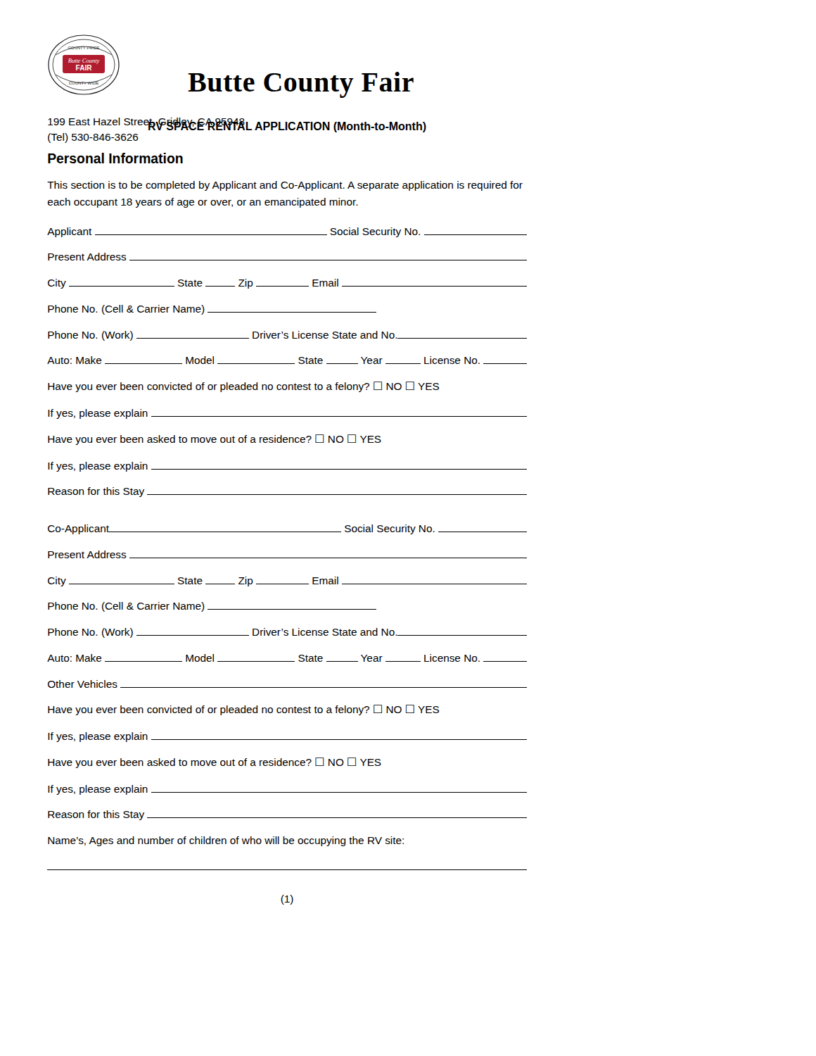COUNTY PRIDE COUNTY WIDE Butte County FAIR
Butte County Fair
199 East Hazel Street, Gridley, CA 95948
(Tel) 530-846-3626
RV SPACE RENTAL APPLICATION (Month-to-Month)
Personal Information
This section is to be completed by Applicant and Co-Applicant. A separate application is required for each occupant 18 years of age or over, or an emancipated minor.
Applicant Social Security No.
Present Address
City State Zip Email
Phone No. (Cell & Carrier Name)
Phone No. (Work) Driver’s License State and No.
Auto: Make Model State Year License No.
Have you ever been convicted of or pleaded no contest to a felony? ☐ NO ☐ YES
If yes, please explain
Have you ever been asked to move out of a residence? ☐ NO ☐ YES
If yes, please explain
Reason for this Stay
Co-Applicant Social Security No.
Present Address
City State Zip Email
Phone No. (Cell & Carrier Name)
Phone No. (Work) Driver’s License State and No.
Auto: Make Model State Year License No.
Other Vehicles
Have you ever been convicted of or pleaded no contest to a felony? ☐ NO ☐ YES
If yes, please explain
Have you ever been asked to move out of a residence? ☐ NO ☐ YES
If yes, please explain
Reason for this Stay
Name’s, Ages and number of children of who will be occupying the RV site:
(1)